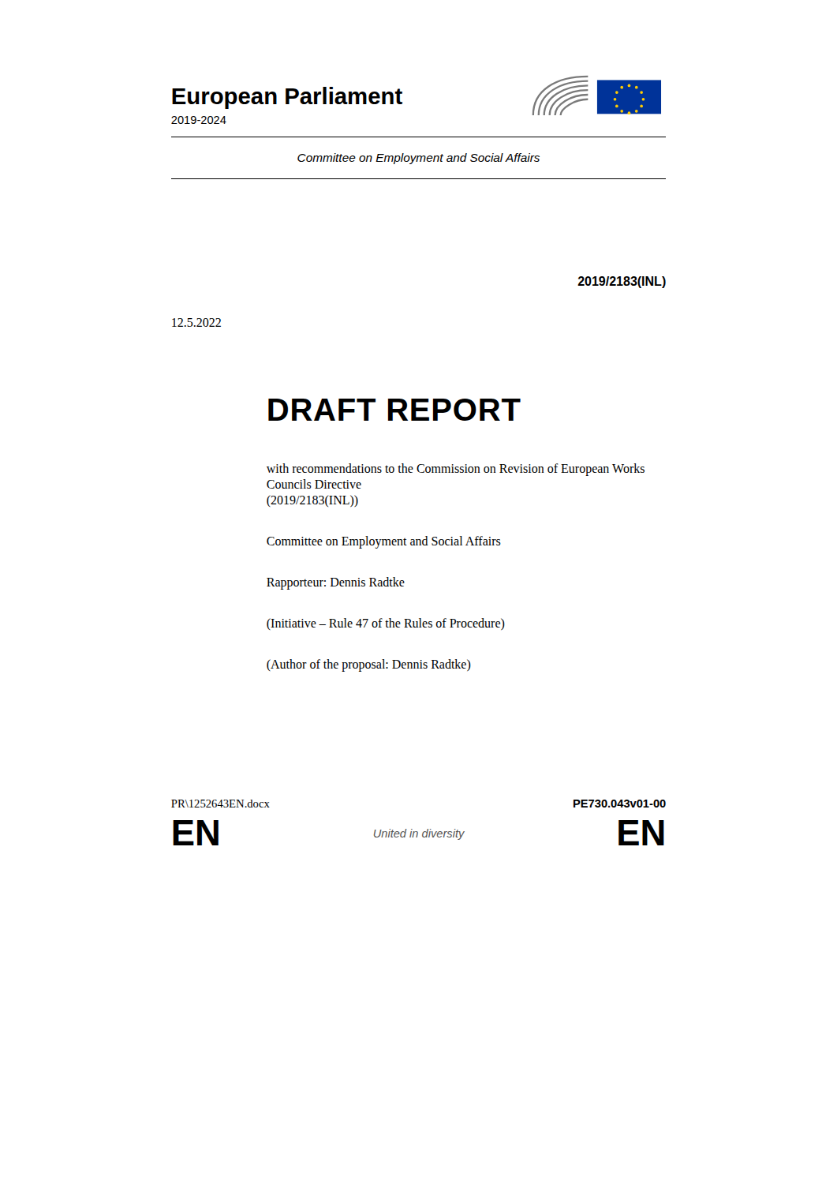European Parliament
2019-2024
Committee on Employment and Social Affairs
2019/2183(INL)
12.5.2022
DRAFT REPORT
with recommendations to the Commission on Revision of European Works Councils Directive
(2019/2183(INL))
Committee on Employment and Social Affairs
Rapporteur: Dennis Radtke
(Initiative – Rule 47 of the Rules of Procedure)
(Author of the proposal: Dennis Radtke)
PR\1252643EN.docx
PE730.043v01-00
EN
United in diversity
EN